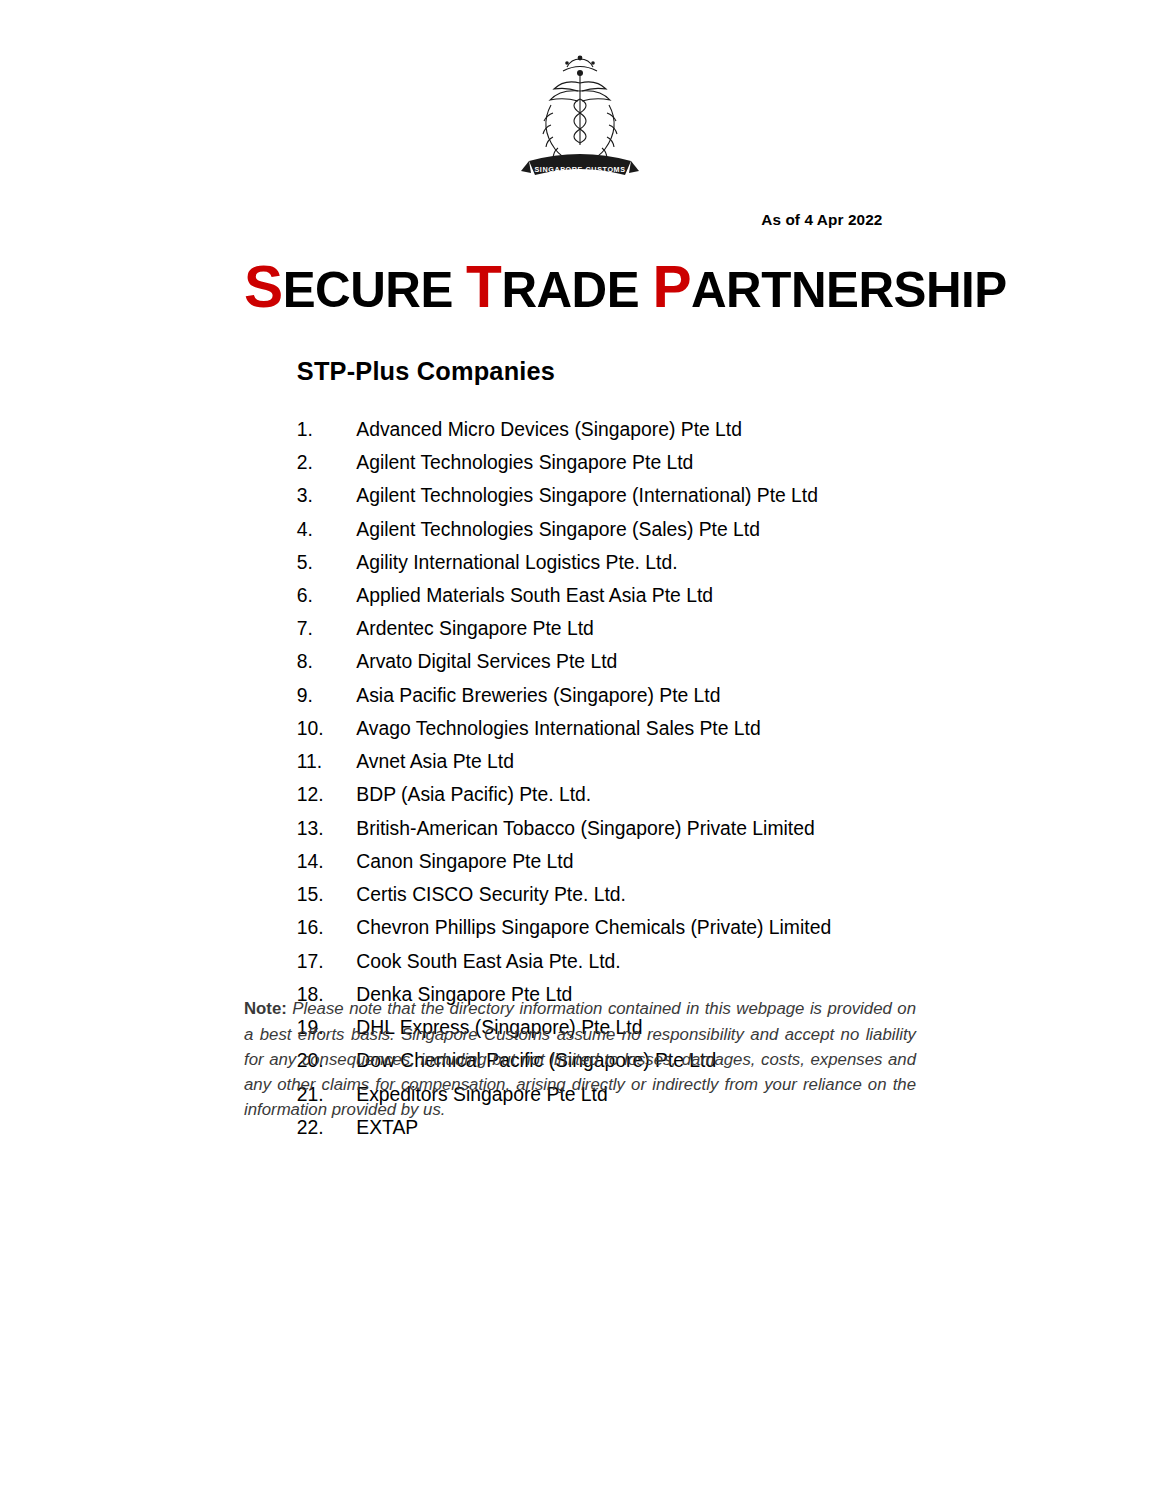SINGAPORE CUSTOMS
As of 4 Apr 2022
SECURE TRADE PARTNERSHIP
STP-Plus Companies
1. Advanced Micro Devices (Singapore) Pte Ltd
2. Agilent Technologies Singapore Pte Ltd
3. Agilent Technologies Singapore (International) Pte Ltd
4. Agilent Technologies Singapore (Sales) Pte Ltd
5. Agility International Logistics Pte. Ltd.
6. Applied Materials South East Asia Pte Ltd
7. Ardentec Singapore Pte Ltd
8. Arvato Digital Services Pte Ltd
9. Asia Pacific Breweries (Singapore) Pte Ltd
10. Avago Technologies International Sales Pte Ltd
11. Avnet Asia Pte Ltd
12. BDP (Asia Pacific) Pte. Ltd.
13. British-American Tobacco (Singapore) Private Limited
14. Canon Singapore Pte Ltd
15. Certis CISCO Security Pte. Ltd.
16. Chevron Phillips Singapore Chemicals (Private) Limited
17. Cook South East Asia Pte. Ltd.
18. Denka Singapore Pte Ltd
19. DHL Express (Singapore) Pte Ltd
20. Dow Chemical Pacific (Singapore) Pte Ltd
21. Expeditors Singapore Pte Ltd
22. EXTAP
Note: Please note that the directory information contained in this webpage is provided on a best efforts basis. Singapore Customs assume no responsibility and accept no liability for any consequences, including but not limited to losses, damages, costs, expenses and any other claims for compensation, arising directly or indirectly from your reliance on the information provided by us.